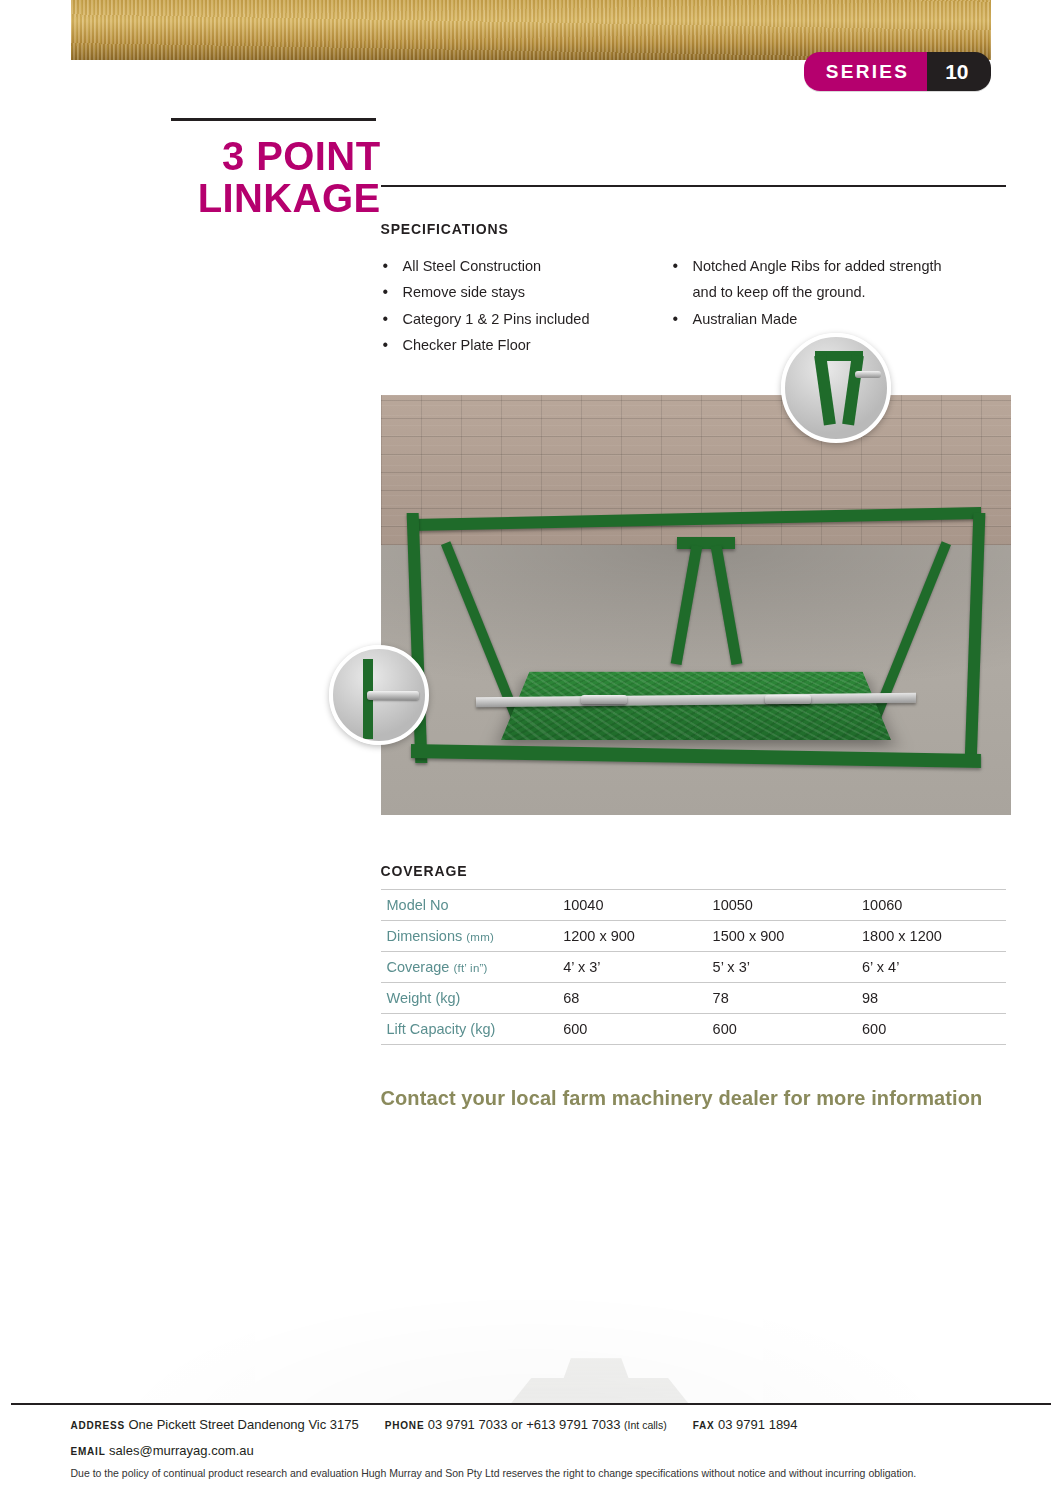SERIES 10
3 Point
Linkage
Specifications
All Steel Construction
Remove side stays
Category 1 & 2 Pins included
Checker Plate Floor
Notched Angle Ribs for added strength
and to keep off the ground.
Australian Made
Coverage
| Model No | 10040 | 10050 | 10060 |
| Dimensions (mm) | 1200 x 900 | 1500 x 900 | 1800 x 1200 |
| Coverage (ft’ in”) | 4’ x 3’ | 5’ x 3’ | 6’ x 4’ |
| Weight (kg) | 68 | 78 | 98 |
| Lift Capacity (kg) | 600 | 600 | 600 |
Contact your local farm machinery dealer for more information
Address One Pickett Street Dandenong Vic 3175 Phone 03 9791 7033 or +613 9791 7033 (Int calls) Fax 03 9791 1894 Email sales@murrayag.com.au
Due to the policy of continual product research and evaluation Hugh Murray and Son Pty Ltd reserves the right to change specifications without notice and without incurring obligation.